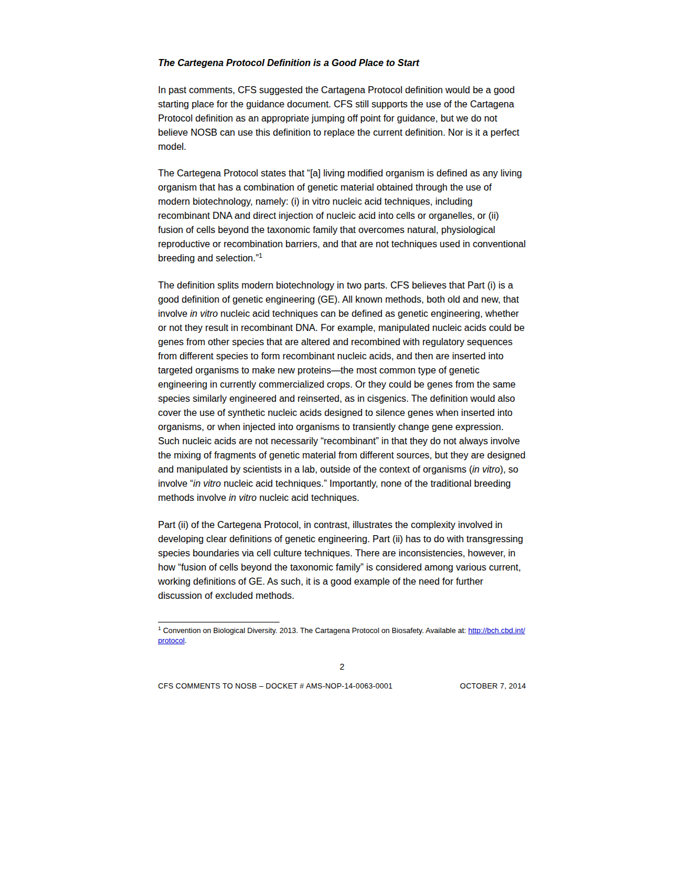The Cartegena Protocol Definition is a Good Place to Start
In past comments, CFS suggested the Cartagena Protocol definition would be a good starting place for the guidance document. CFS still supports the use of the Cartagena Protocol definition as an appropriate jumping off point for guidance, but we do not believe NOSB can use this definition to replace the current definition. Nor is it a perfect model.
The Cartegena Protocol states that “[a] living modified organism is defined as any living organism that has a combination of genetic material obtained through the use of modern biotechnology, namely: (i) in vitro nucleic acid techniques, including recombinant DNA and direct injection of nucleic acid into cells or organelles, or (ii) fusion of cells beyond the taxonomic family that overcomes natural, physiological reproductive or recombination barriers, and that are not techniques used in conventional breeding and selection.”1
The definition splits modern biotechnology in two parts. CFS believes that Part (i) is a good definition of genetic engineering (GE). All known methods, both old and new, that involve in vitro nucleic acid techniques can be defined as genetic engineering, whether or not they result in recombinant DNA. For example, manipulated nucleic acids could be genes from other species that are altered and recombined with regulatory sequences from different species to form recombinant nucleic acids, and then are inserted into targeted organisms to make new proteins—the most common type of genetic engineering in currently commercialized crops. Or they could be genes from the same species similarly engineered and reinserted, as in cisgenics. The definition would also cover the use of synthetic nucleic acids designed to silence genes when inserted into organisms, or when injected into organisms to transiently change gene expression. Such nucleic acids are not necessarily “recombinant” in that they do not always involve the mixing of fragments of genetic material from different sources, but they are designed and manipulated by scientists in a lab, outside of the context of organisms (in vitro), so involve “in vitro nucleic acid techniques.” Importantly, none of the traditional breeding methods involve in vitro nucleic acid techniques.
Part (ii) of the Cartegena Protocol, in contrast, illustrates the complexity involved in developing clear definitions of genetic engineering. Part (ii) has to do with transgressing species boundaries via cell culture techniques. There are inconsistencies, however, in how “fusion of cells beyond the taxonomic family” is considered among various current, working definitions of GE. As such, it is a good example of the need for further discussion of excluded methods.
1 Convention on Biological Diversity. 2013. The Cartagena Protocol on Biosafety. Available at: http://bch.cbd.int/protocol.
2
CFS Comments to NOSB – Docket # AMS-NOP-14-0063-0001 October 7, 2014